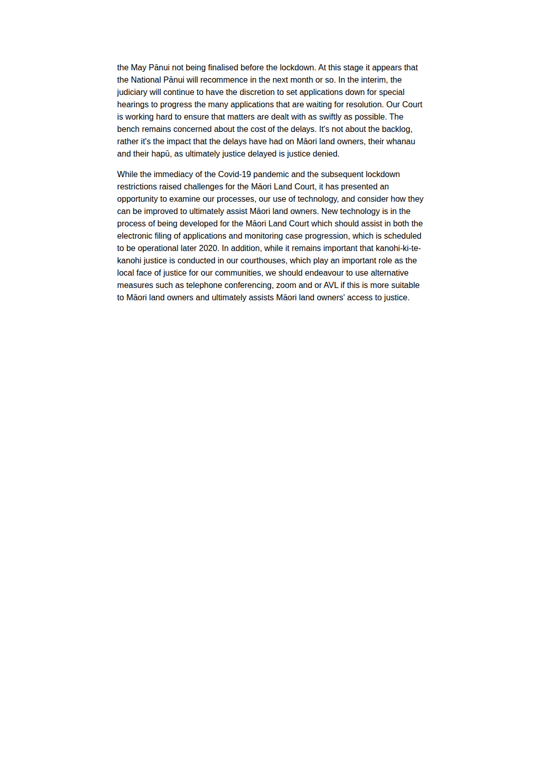the May Pānui not being finalised before the lockdown. At this stage it appears that the National Pānui will recommence in the next month or so. In the interim, the judiciary will continue to have the discretion to set applications down for special hearings to progress the many applications that are waiting for resolution. Our Court is working hard to ensure that matters are dealt with as swiftly as possible. The bench remains concerned about the cost of the delays. It's not about the backlog, rather it's the impact that the delays have had on Māori land owners, their whanau and their hapū, as ultimately justice delayed is justice denied.
While the immediacy of the Covid-19 pandemic and the subsequent lockdown restrictions raised challenges for the Māori Land Court, it has presented an opportunity to examine our processes, our use of technology, and consider how they can be improved to ultimately assist Māori land owners. New technology is in the process of being developed for the Māori Land Court which should assist in both the electronic filing of applications and monitoring case progression, which is scheduled to be operational later 2020. In addition, while it remains important that kanohi-ki-te-kanohi justice is conducted in our courthouses, which play an important role as the local face of justice for our communities, we should endeavour to use alternative measures such as telephone conferencing, zoom and or AVL if this is more suitable to Māori land owners and ultimately assists Māori land owners' access to justice.